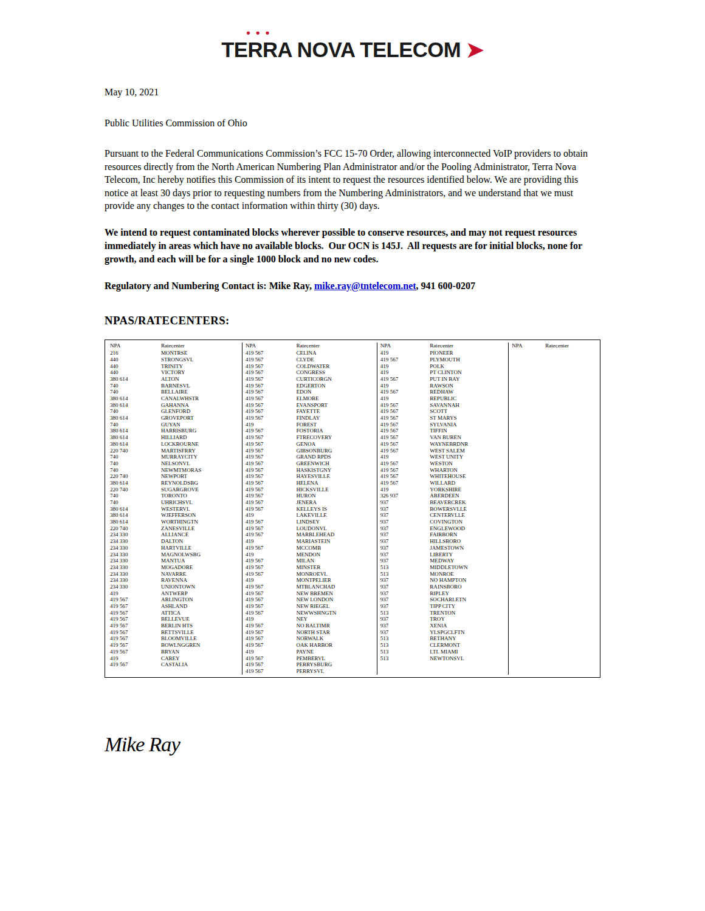• • • TERRA NOVA TELECOM ➤
May 10, 2021
Public Utilities Commission of Ohio
Pursuant to the Federal Communications Commission’s FCC 15-70 Order, allowing interconnected VoIP providers to obtain resources directly from the North American Numbering Plan Administrator and/or the Pooling Administrator, Terra Nova Telecom, Inc hereby notifies this Commission of its intent to request the resources identified below. We are providing this notice at least 30 days prior to requesting numbers from the Numbering Administrators, and we understand that we must provide any changes to the contact information within thirty (30) days.
We intend to request contaminated blocks wherever possible to conserve resources, and may not request resources immediately in areas which have no available blocks. Our OCN is 145J. All requests are for initial blocks, none for growth, and each will be for a single 1000 block and no new codes.
Regulatory and Numbering Contact is: Mike Ray, mike.ray@tntelecom.net, 941 600-0207
NPAS/RATECENTERS:
| / NPA / Ratecenter / / --- / --- / / 216 / MONTRSE / / 440 / STRONGSVL / / 440 / TRINITY / / 440 / VICTORY / / 380 614 / ALTON / / 740 / BARNESVL / / 740 / BELLAIRE / / 380 614 / CANALWHSTR / / 380 614 / GAHANNA / / 740 / GLENFORD / / 380 614 / GROVEPORT / / 740 / GUYAN / / 380 614 / HARRISBURG / / 380 614 / HILLIARD / / 380 614 / LOCKBOURNE / / 220 740 / MARTISFRRY / / 740 / MURRAYCITY / / 740 / NELSONVL / / 740 / NEWMTMORAS / / 220 740 / NEWPORT / / 380 614 / REYNOLDSBG / / 220 740 / SUGARGROVE / / 740 / TORONTO / / 740 / UHRICHSVL / / 380 614 / WESTERVL / / 380 614 / WJEFFERSON / / 380 614 / WORTHINGTN / / 220 740 / ZANESVILLE / / 234 330 / ALLIANCE / / 234 330 / DALTON / / 234 330 / HARTVILLE / / 234 330 / MAGNOLWSBG / / 234 330 / MANTUA / / 234 330 / MOGADORE / / 234 330 / NAVARRE / / 234 330 / RAVENNA / / 234 330 / UNIONTOWN / / 419 / ANTWERP / / 419 567 / ARLINGTON / / 419 567 / ASHLAND / / 419 567 / ATTICA / / 419 567 / BELLEVUE / / 419 567 / BERLIN HTS / / 419 567 / BETTSVILLE / / 419 567 / BLOOMVILLE / / 419 567 / BOWLNGGREN / / 419 567 / BRYAN / / 419 / CAREY / / 419 567 / CASTALIA / | | / NPA / Ratecenter / / --- / --- / / 419 567 / CELINA / / 419 567 / CLYDE / / 419 567 / COLDWATER / / 419 567 / CONGRESS / / 419 567 / CURTICORGN / / 419 567 / EDGERTON / / 419 567 / EDON / / 419 567 / ELMORE / / 419 567 / EVANSPORT / / 419 567 / FAYETTE / / 419 567 / FINDLAY / / 419 / FOREST / / 419 567 / FOSTORIA / / 419 567 / FTRECOVERY / / 419 567 / GENOA / / 419 567 / GIBSONBURG / / 419 567 / GRAND RPDS / / 419 567 / GREENWICH / / 419 567 / HASKISTGNY / / 419 567 / HAYESVILLE / / 419 567 / HELENA / / 419 567 / HICKSVILLE / / 419 567 / HURON / / 419 567 / JENERA / / 419 567 / KELLEYS IS / / 419 / LAKEVILLE / / 419 567 / LINDSEY / / 419 567 / LOUDONVL / / 419 567 / MARBLEHEAD / / 419 / MARIASTEIN / / 419 567 / MCCOMB / / 419 / MENDON / / 419 567 / MILAN / / 419 567 / MINSTER / / 419 567 / MONROEVL / / 419 / MONTPELIER / / 419 567 / MTBLANCHAD / / 419 567 / NEW BREMEN / / 419 567 / NEW LONDON / / 419 567 / NEW RIEGEL / / 419 567 / NEWWSHNGTN / / 419 / NEY / / 419 567 / NO BALTIMR / / 419 567 / NORTH STAR / / 419 567 / NORWALK / / 419 567 / OAK HARBOR / / 419 / PAYNE / / 419 567 / PEMBERVL / / 419 567 / PERRYSBURG / / 419 567 / PERRYSVL / | | / NPA / Ratecenter / / --- / --- / / 419 / PIONEER / / 419 567 / PLYMOUTH / / 419 / POLK / / 419 / PT CLINTON / / 419 567 / PUT IN BAY / / 419 / RAWSON / / 419 567 / REDHAW / / 419 / REPUBLIC / / 419 567 / SAVANNAH / / 419 567 / SCOTT / / 419 567 / ST MARYS / / 419 567 / SYLVANIA / / 419 567 / TIFFIN / / 419 567 / VAN BUREN / / 419 567 / WAYNEBRDNR / / 419 567 / WEST SALEM / / 419 / WEST UNITY / / 419 567 / WESTON / / 419 567 / WHARTON / / 419 567 / WHITEHOUSE / / 419 567 / WILLARD / / 419 / YORKSHIRE / / 326 937 / ABERDEEN / / 937 / BEAVERCREK / / 937 / BOWERSVLLE / / 937 / CENTERVLLE / / 937 / COVINGTON / / 937 / ENGLEWOOD / / 937 / FAIRBORN / / 937 / HILLSBORO / / 937 / JAMESTOWN / / 937 / LIBERTY / / 937 / MEDWAY / / 513 / MIDDLETOWN / / 513 / MONROE / / 937 / NO HAMPTON / / 937 / RAINSBORO / / 937 / RIPLEY / / 937 / SOCHARLETN / / 937 / TIPP CITY / / 513 / TRENTON / / 937 / TROY / / 937 / XENIA / / 937 / YLSPGCLFTN / / 513 / BETHANY / / 513 / CLERMONT / / 513 / LTL MIAMI / / 513 / NEWTONSVL / | | / NPA / Ratecenter / / --- / --- / |
Mike Ray